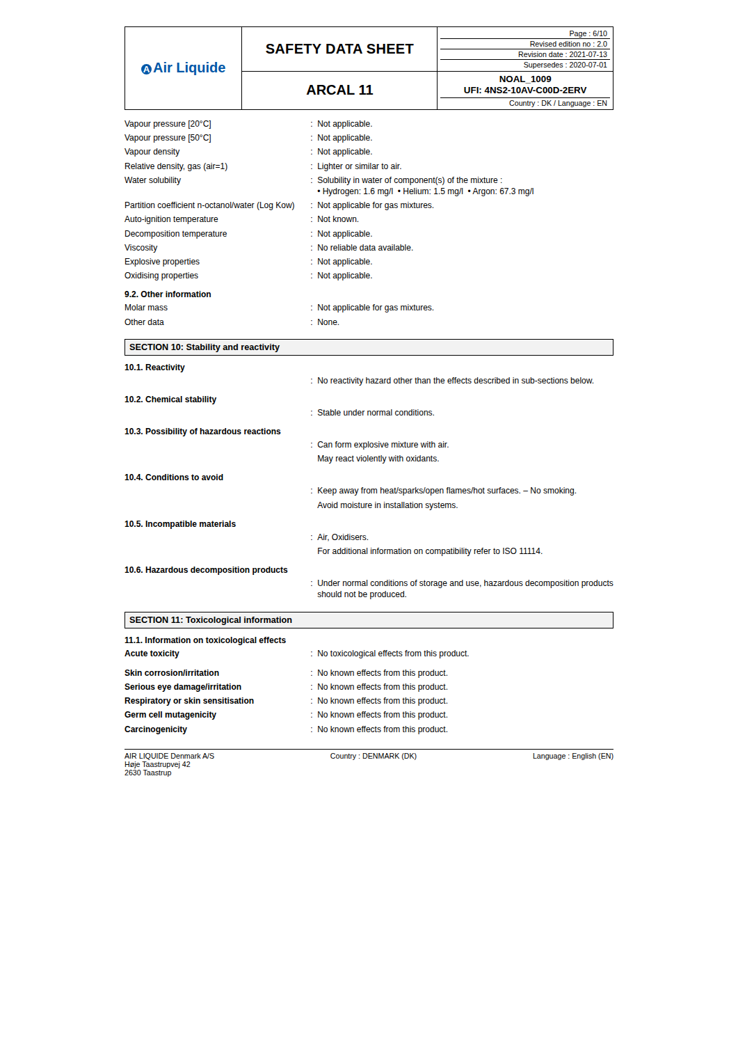| A Air Liquide | SAFETY DATA SHEET | / Page : 6/10 / / Revised edition no : 2.0 / / Revision date : 2021-07-13 / / Supersedes : 2020-07-01 / |
| ARCAL 11 | / NOAL_1009 UFI: 4NS2-10AV-C00D-2ERV / / Country : DK / Language : EN / |
| Vapour pressure [20°C] | : | Not applicable. |
| Vapour pressure [50°C] | : | Not applicable. |
| Vapour density | : | Not applicable. |
| Relative density, gas (air=1) | : | Lighter or similar to air. |
| Water solubility | : | Solubility in water of component(s) of the mixture : • Hydrogen: 1.6 mg/l • Helium: 1.5 mg/l • Argon: 67.3 mg/l |
| Partition coefficient n-octanol/water (Log Kow) | : | Not applicable for gas mixtures. |
| Auto-ignition temperature | : | Not known. |
| Decomposition temperature | : | Not applicable. |
| Viscosity | : | No reliable data available. |
| Explosive properties | : | Not applicable. |
| Oxidising properties | : | Not applicable. |
9.2. Other information
| Molar mass | : | Not applicable for gas mixtures. |
| Other data | : | None. |
SECTION 10: Stability and reactivity
10.1. Reactivity
| | : | No reactivity hazard other than the effects described in sub-sections below. |
10.2. Chemical stability
| | : | Stable under normal conditions. |
10.3. Possibility of hazardous reactions
| | : | Can form explosive mixture with air. |
| | | May react violently with oxidants. |
10.4. Conditions to avoid
| | : | Keep away from heat/sparks/open flames/hot surfaces. – No smoking. |
| | | Avoid moisture in installation systems. |
10.5. Incompatible materials
| | : | Air, Oxidisers. |
| | | For additional information on compatibility refer to ISO 11114. |
10.6. Hazardous decomposition products
| | : | Under normal conditions of storage and use, hazardous decomposition products should not be produced. |
SECTION 11: Toxicological information
11.1. Information on toxicological effects
| Acute toxicity | : | No toxicological effects from this product. |
| Skin corrosion/irritation | : | No known effects from this product. |
| Serious eye damage/irritation | : | No known effects from this product. |
| Respiratory or skin sensitisation | : | No known effects from this product. |
| Germ cell mutagenicity | : | No known effects from this product. |
| Carcinogenicity | : | No known effects from this product. |
AIR LIQUIDE Denmark A/S Høje Taastrupvej 42 2630 Taastrup
Country : DENMARK (DK)
Language : English (EN)